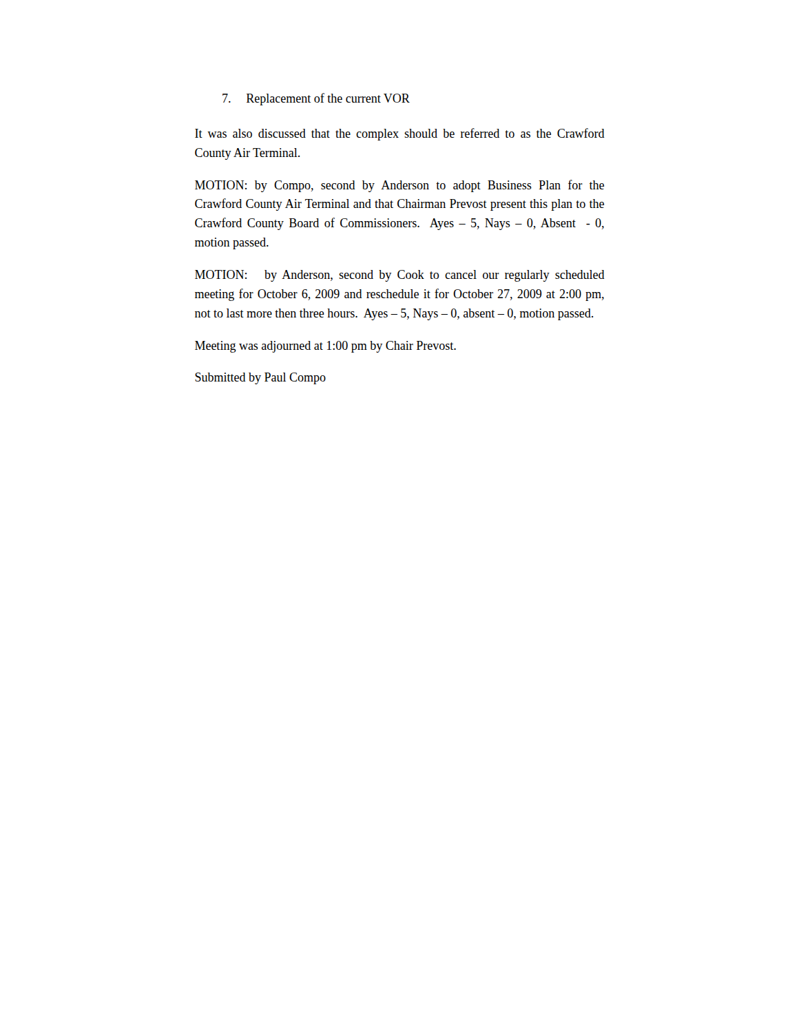Replacement of the current VOR
It was also discussed that the complex should be referred to as the Crawford County Air Terminal.
MOTION: by Compo, second by Anderson to adopt Business Plan for the Crawford County Air Terminal and that Chairman Prevost present this plan to the Crawford County Board of Commissioners. Ayes – 5, Nays – 0, Absent - 0, motion passed.
MOTION: by Anderson, second by Cook to cancel our regularly scheduled meeting for October 6, 2009 and reschedule it for October 27, 2009 at 2:00 pm, not to last more then three hours. Ayes – 5, Nays – 0, absent – 0, motion passed.
Meeting was adjourned at 1:00 pm by Chair Prevost.
Submitted by Paul Compo